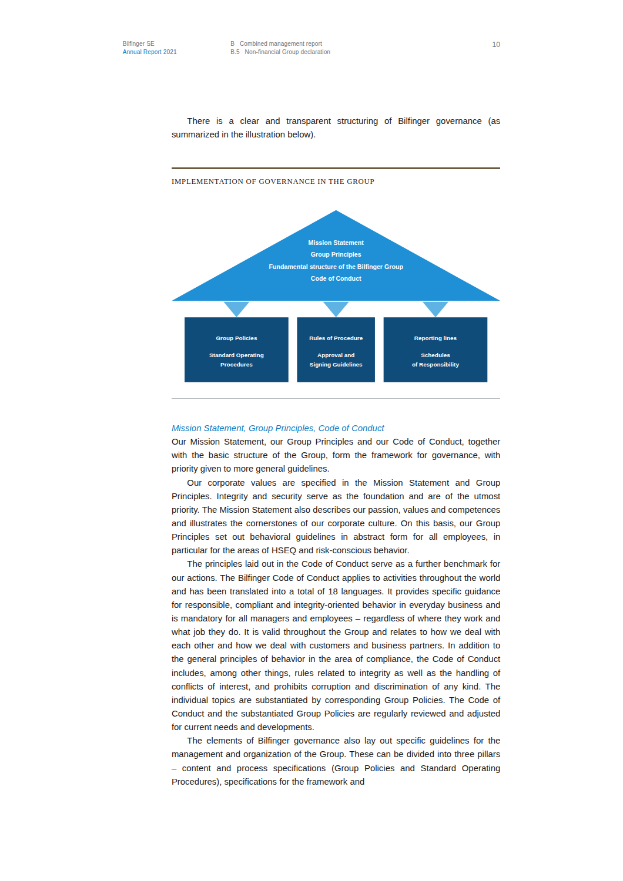Bilfinger SE
Annual Report 2021
B Combined management report
B.5 Non-financial Group declaration
10
There is a clear and transparent structuring of Bilfinger governance (as summarized in the illustration below).
IMPLEMENTATION OF GOVERNANCE IN THE GROUP
Mission Statement Group Principles Fundamental structure of the Bilfinger Group Code of Conduct Group Policies Standard Operating Procedures Rules of Procedure Approval and Signing Guidelines Reporting lines Schedules of Responsibility
Mission Statement, Group Principles, Code of Conduct
Our Mission Statement, our Group Principles and our Code of Conduct, together with the basic structure of the Group, form the framework for governance, with priority given to more general guidelines.
Our corporate values are specified in the Mission Statement and Group Principles. Integrity and security serve as the foundation and are of the utmost priority. The Mission Statement also describes our passion, values and competences and illustrates the cornerstones of our corporate culture. On this basis, our Group Principles set out behavioral guidelines in abstract form for all employees, in particular for the areas of HSEQ and risk-conscious behavior.
The principles laid out in the Code of Conduct serve as a further benchmark for our actions. The Bilfinger Code of Conduct applies to activities throughout the world and has been translated into a total of 18 languages. It provides specific guidance for responsible, compliant and integrity-oriented behavior in everyday business and is mandatory for all managers and employees – regardless of where they work and what job they do. It is valid throughout the Group and relates to how we deal with each other and how we deal with customers and business partners. In addition to the general principles of behavior in the area of compliance, the Code of Conduct includes, among other things, rules related to integrity as well as the handling of conflicts of interest, and prohibits corruption and discrimination of any kind. The individual topics are substantiated by corresponding Group Policies. The Code of Conduct and the substantiated Group Policies are regularly reviewed and adjusted for current needs and developments.
The elements of Bilfinger governance also lay out specific guidelines for the management and organization of the Group. These can be divided into three pillars – content and process specifications (Group Policies and Standard Operating Procedures), specifications for the framework and